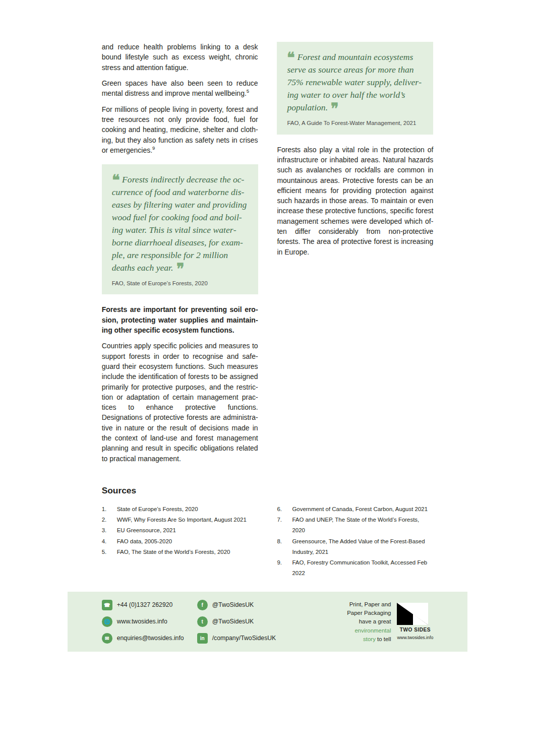and reduce health problems linking to a desk bound lifestyle such as excess weight, chronic stress and attention fatigue.
Green spaces have also been seen to reduce mental distress and improve mental wellbeing.5
For millions of people living in poverty, forest and tree resources not only provide food, fuel for cooking and heating, medicine, shelter and clothing, but they also function as safety nets in crises or emergencies.9
❝ Forests indirectly decrease the occurrence of food and waterborne diseases by filtering water and providing wood fuel for cooking food and boiling water. This is vital since waterborne diarrhoeal diseases, for example, are responsible for 2 million deaths each year. ❞
FAO, State of Europe’s Forests, 2020
Forests are important for preventing soil erosion, protecting water supplies and maintaining other specific ecosystem functions.
Countries apply specific policies and measures to support forests in order to recognise and safeguard their ecosystem functions. Such measures include the identification of forests to be assigned primarily for protective purposes, and the restriction or adaptation of certain management practices to enhance protective functions. Designations of protective forests are administrative in nature or the result of decisions made in the context of land-use and forest management planning and result in specific obligations related to practical management.
❝ Forest and mountain ecosystems serve as source areas for more than 75% renewable water supply, delivering water to over half the world’s population. ❞
FAO, A Guide To Forest-Water Management, 2021
Forests also play a vital role in the protection of infrastructure or inhabited areas. Natural hazards such as avalanches or rockfalls are common in mountainous areas. Protective forests can be an efficient means for providing protection against such hazards in those areas. To maintain or even increase these protective functions, specific forest management schemes were developed which often differ considerably from non-protective forests. The area of protective forest is increasing in Europe.
Sources
1. State of Europe’s Forests, 2020
2. WWF, Why Forests Are So Important, August 2021
3. EU Greensource, 2021
4. FAO data, 2005-2020
5. FAO, The State of the World’s Forests, 2020
6. Government of Canada, Forest Carbon, August 2021
7. FAO and UNEP, The State of the World’s Forests, 2020
8. Greensource, The Added Value of the Forest-Based Industry, 2021
9. FAO, Forestry Communication Toolkit, Accessed Feb 2022
☎+44 (0)1327 262920
🌐www.twosides.info
✉enquiries@twosides.info
f@TwoSidesUK
t@TwoSidesUK
in/company/TwoSidesUK
Print, Paper and
Paper Packaging
have a great
environmental
story to tell
TWO SIDES
www.twosides.info